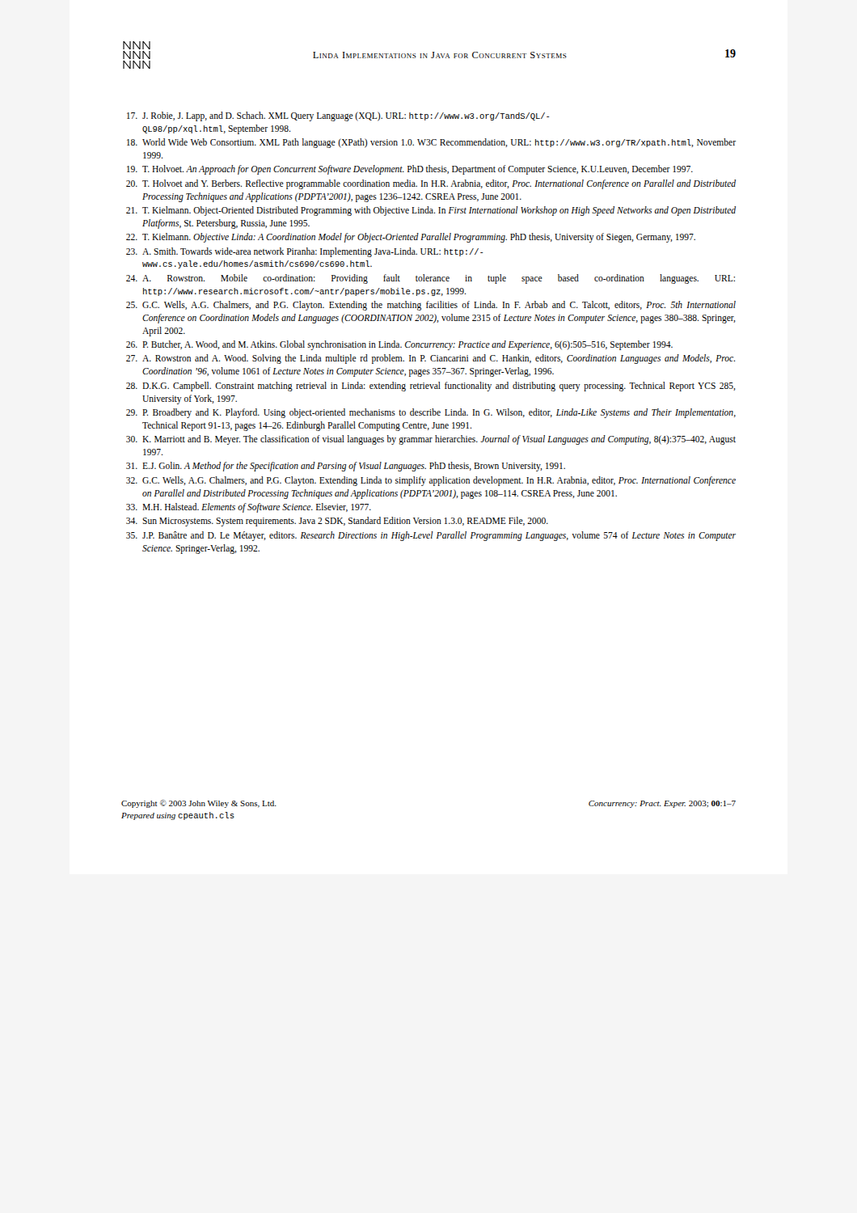Linda Implementations in Java for Concurrent Systems
19
17 J. Robie, J. Lapp, and D. Schach. XML Query Language (XQL). URL: http://www.w3.org/TandS/QL/-
QL98/pp/xql.html, September 1998.
18 World Wide Web Consortium. XML Path language (XPath) version 1.0. W3C Recommendation, URL: http://www.w3.org/TR/xpath.html, November 1999.
19 T. Holvoet. An Approach for Open Concurrent Software Development. PhD thesis, Department of Computer Science, K.U.Leuven, December 1997.
20 T. Holvoet and Y. Berbers. Reflective programmable coordination media. In H.R. Arabnia, editor, Proc. International Conference on Parallel and Distributed Processing Techniques and Applications (PDPTA’2001), pages 1236–1242. CSREA Press, June 2001.
21 T. Kielmann. Object-Oriented Distributed Programming with Objective Linda. In First International Workshop on High Speed Networks and Open Distributed Platforms, St. Petersburg, Russia, June 1995.
22 T. Kielmann. Objective Linda: A Coordination Model for Object-Oriented Parallel Programming. PhD thesis, University of Siegen, Germany, 1997.
23 A. Smith. Towards wide-area network Piranha: Implementing Java-Linda. URL: http://-
www.cs.yale.edu/homes/asmith/cs690/cs690.html.
24 A. Rowstron. Mobile co-ordination: Providing fault tolerance in tuple space based co-ordination languages. URL: http://www.research.microsoft.com/~antr/papers/mobile.ps.gz, 1999.
25 G.C. Wells, A.G. Chalmers, and P.G. Clayton. Extending the matching facilities of Linda. In F. Arbab and C. Talcott, editors, Proc. 5th International Conference on Coordination Models and Languages (COORDINATION 2002), volume 2315 of Lecture Notes in Computer Science, pages 380–388. Springer, April 2002.
26 P. Butcher, A. Wood, and M. Atkins. Global synchronisation in Linda. Concurrency: Practice and Experience, 6(6):505–516, September 1994.
27 A. Rowstron and A. Wood. Solving the Linda multiple rd problem. In P. Ciancarini and C. Hankin, editors, Coordination Languages and Models, Proc. Coordination ’96, volume 1061 of Lecture Notes in Computer Science, pages 357–367. Springer-Verlag, 1996.
28 D.K.G. Campbell. Constraint matching retrieval in Linda: extending retrieval functionality and distributing query processing. Technical Report YCS 285, University of York, 1997.
29 P. Broadbery and K. Playford. Using object-oriented mechanisms to describe Linda. In G. Wilson, editor, Linda-Like Systems and Their Implementation, Technical Report 91-13, pages 14–26. Edinburgh Parallel Computing Centre, June 1991.
30 K. Marriott and B. Meyer. The classification of visual languages by grammar hierarchies. Journal of Visual Languages and Computing, 8(4):375–402, August 1997.
31 E.J. Golin. A Method for the Specification and Parsing of Visual Languages. PhD thesis, Brown University, 1991.
32 G.C. Wells, A.G. Chalmers, and P.G. Clayton. Extending Linda to simplify application development. In H.R. Arabnia, editor, Proc. International Conference on Parallel and Distributed Processing Techniques and Applications (PDPTA’2001), pages 108–114. CSREA Press, June 2001.
33 M.H. Halstead. Elements of Software Science. Elsevier, 1977.
34 Sun Microsystems. System requirements. Java 2 SDK, Standard Edition Version 1.3.0, README File, 2000.
35 J.P. Banâtre and D. Le Métayer, editors. Research Directions in High-Level Parallel Programming Languages, volume 574 of Lecture Notes in Computer Science. Springer-Verlag, 1992.
Copyright © 2003 John Wiley & Sons, Ltd.
Prepared using cpeauth.cls
Concurrency: Pract. Exper. 2003; 00:1–7